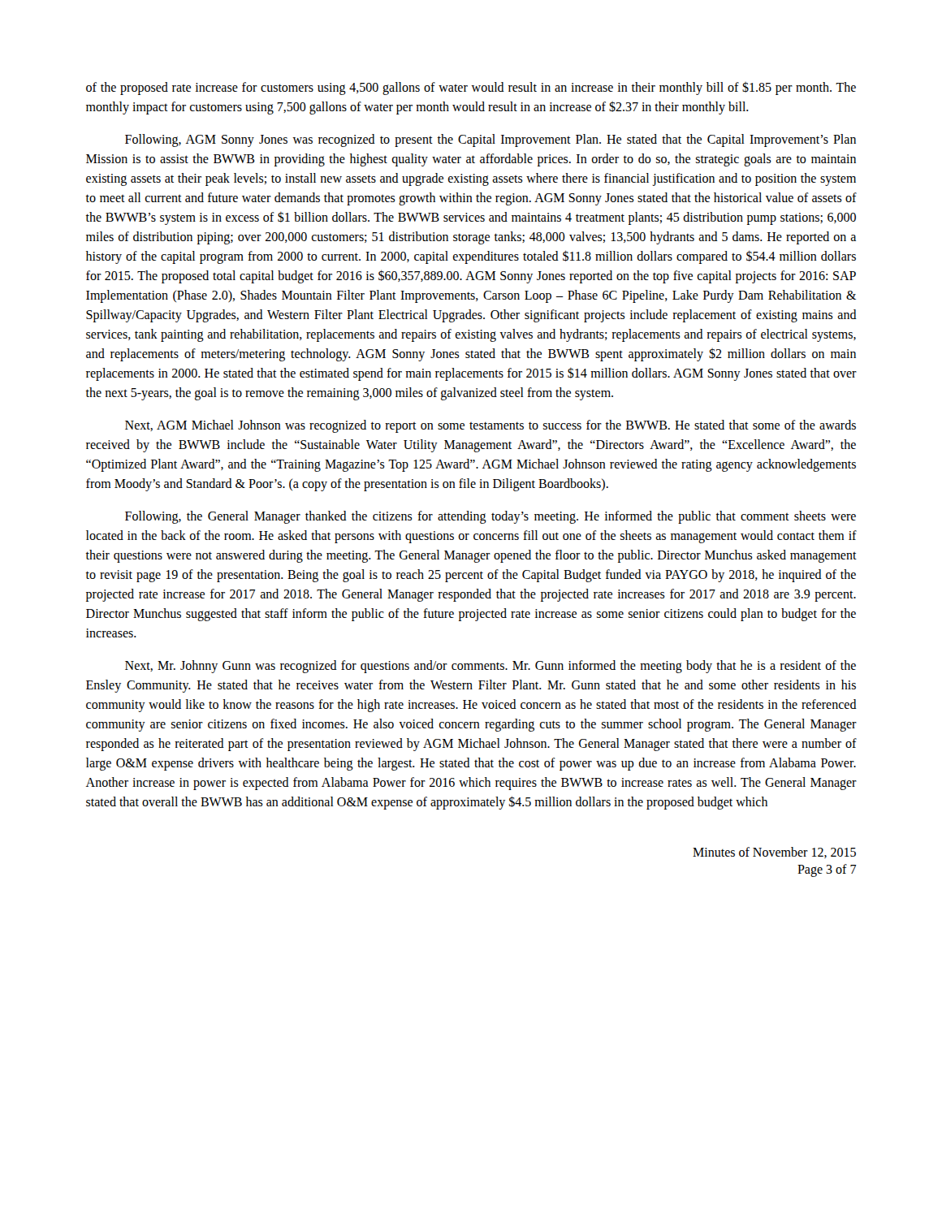of the proposed rate increase for customers using 4,500 gallons of water would result in an increase in their monthly bill of $1.85 per month. The monthly impact for customers using 7,500 gallons of water per month would result in an increase of $2.37 in their monthly bill.
Following, AGM Sonny Jones was recognized to present the Capital Improvement Plan. He stated that the Capital Improvement’s Plan Mission is to assist the BWWB in providing the highest quality water at affordable prices. In order to do so, the strategic goals are to maintain existing assets at their peak levels; to install new assets and upgrade existing assets where there is financial justification and to position the system to meet all current and future water demands that promotes growth within the region. AGM Sonny Jones stated that the historical value of assets of the BWWB’s system is in excess of $1 billion dollars. The BWWB services and maintains 4 treatment plants; 45 distribution pump stations; 6,000 miles of distribution piping; over 200,000 customers; 51 distribution storage tanks; 48,000 valves; 13,500 hydrants and 5 dams. He reported on a history of the capital program from 2000 to current. In 2000, capital expenditures totaled $11.8 million dollars compared to $54.4 million dollars for 2015. The proposed total capital budget for 2016 is $60,357,889.00. AGM Sonny Jones reported on the top five capital projects for 2016: SAP Implementation (Phase 2.0), Shades Mountain Filter Plant Improvements, Carson Loop – Phase 6C Pipeline, Lake Purdy Dam Rehabilitation & Spillway/Capacity Upgrades, and Western Filter Plant Electrical Upgrades. Other significant projects include replacement of existing mains and services, tank painting and rehabilitation, replacements and repairs of existing valves and hydrants; replacements and repairs of electrical systems, and replacements of meters/metering technology. AGM Sonny Jones stated that the BWWB spent approximately $2 million dollars on main replacements in 2000. He stated that the estimated spend for main replacements for 2015 is $14 million dollars. AGM Sonny Jones stated that over the next 5-years, the goal is to remove the remaining 3,000 miles of galvanized steel from the system.
Next, AGM Michael Johnson was recognized to report on some testaments to success for the BWWB. He stated that some of the awards received by the BWWB include the “Sustainable Water Utility Management Award”, the “Directors Award”, the “Excellence Award”, the “Optimized Plant Award”, and the “Training Magazine’s Top 125 Award”. AGM Michael Johnson reviewed the rating agency acknowledgements from Moody’s and Standard & Poor’s. (a copy of the presentation is on file in Diligent Boardbooks).
Following, the General Manager thanked the citizens for attending today’s meeting. He informed the public that comment sheets were located in the back of the room. He asked that persons with questions or concerns fill out one of the sheets as management would contact them if their questions were not answered during the meeting. The General Manager opened the floor to the public. Director Munchus asked management to revisit page 19 of the presentation. Being the goal is to reach 25 percent of the Capital Budget funded via PAYGO by 2018, he inquired of the projected rate increase for 2017 and 2018. The General Manager responded that the projected rate increases for 2017 and 2018 are 3.9 percent. Director Munchus suggested that staff inform the public of the future projected rate increase as some senior citizens could plan to budget for the increases.
Next, Mr. Johnny Gunn was recognized for questions and/or comments. Mr. Gunn informed the meeting body that he is a resident of the Ensley Community. He stated that he receives water from the Western Filter Plant. Mr. Gunn stated that he and some other residents in his community would like to know the reasons for the high rate increases. He voiced concern as he stated that most of the residents in the referenced community are senior citizens on fixed incomes. He also voiced concern regarding cuts to the summer school program. The General Manager responded as he reiterated part of the presentation reviewed by AGM Michael Johnson. The General Manager stated that there were a number of large O&M expense drivers with healthcare being the largest. He stated that the cost of power was up due to an increase from Alabama Power. Another increase in power is expected from Alabama Power for 2016 which requires the BWWB to increase rates as well. The General Manager stated that overall the BWWB has an additional O&M expense of approximately $4.5 million dollars in the proposed budget which
Minutes of November 12, 2015
Page 3 of 7